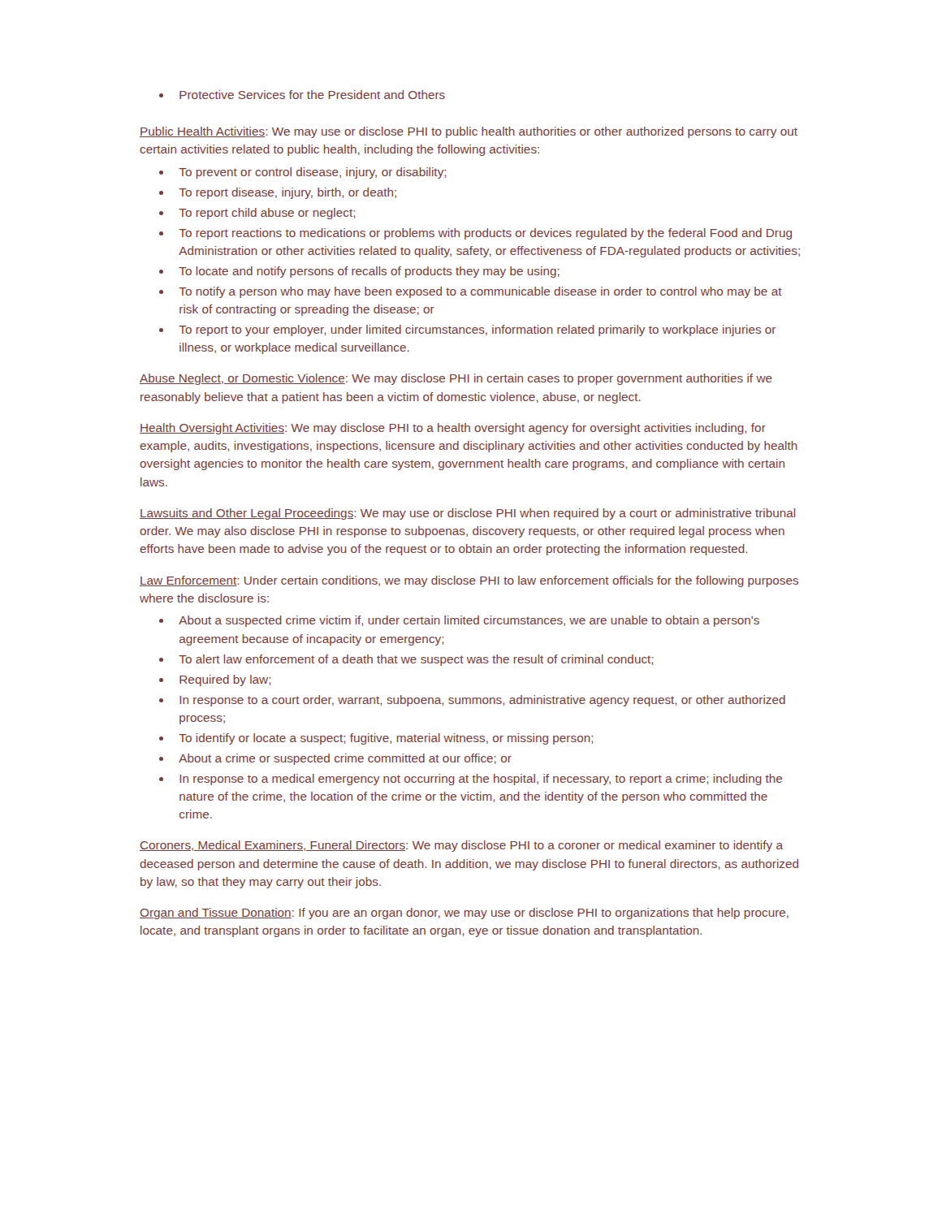Protective Services for the President and Others
Public Health Activities: We may use or disclose PHI to public health authorities or other authorized persons to carry out certain activities related to public health, including the following activities:
To prevent or control disease, injury, or disability;
To report disease, injury, birth, or death;
To report child abuse or neglect;
To report reactions to medications or problems with products or devices regulated by the federal Food and Drug Administration or other activities related to quality, safety, or effectiveness of FDA-regulated products or activities;
To locate and notify persons of recalls of products they may be using;
To notify a person who may have been exposed to a communicable disease in order to control who may be at risk of contracting or spreading the disease; or
To report to your employer, under limited circumstances, information related primarily to workplace injuries or illness, or workplace medical surveillance.
Abuse Neglect, or Domestic Violence: We may disclose PHI in certain cases to proper government authorities if we reasonably believe that a patient has been a victim of domestic violence, abuse, or neglect.
Health Oversight Activities: We may disclose PHI to a health oversight agency for oversight activities including, for example, audits, investigations, inspections, licensure and disciplinary activities and other activities conducted by health oversight agencies to monitor the health care system, government health care programs, and compliance with certain laws.
Lawsuits and Other Legal Proceedings: We may use or disclose PHI when required by a court or administrative tribunal order. We may also disclose PHI in response to subpoenas, discovery requests, or other required legal process when efforts have been made to advise you of the request or to obtain an order protecting the information requested.
Law Enforcement: Under certain conditions, we may disclose PHI to law enforcement officials for the following purposes where the disclosure is:
About a suspected crime victim if, under certain limited circumstances, we are unable to obtain a person's agreement because of incapacity or emergency;
To alert law enforcement of a death that we suspect was the result of criminal conduct;
Required by law;
In response to a court order, warrant, subpoena, summons, administrative agency request, or other authorized process;
To identify or locate a suspect; fugitive, material witness, or missing person;
About a crime or suspected crime committed at our office; or
In response to a medical emergency not occurring at the hospital, if necessary, to report a crime; including the nature of the crime, the location of the crime or the victim, and the identity of the person who committed the crime.
Coroners, Medical Examiners, Funeral Directors: We may disclose PHI to a coroner or medical examiner to identify a deceased person and determine the cause of death. In addition, we may disclose PHI to funeral directors, as authorized by law, so that they may carry out their jobs.
Organ and Tissue Donation: If you are an organ donor, we may use or disclose PHI to organizations that help procure, locate, and transplant organs in order to facilitate an organ, eye or tissue donation and transplantation.